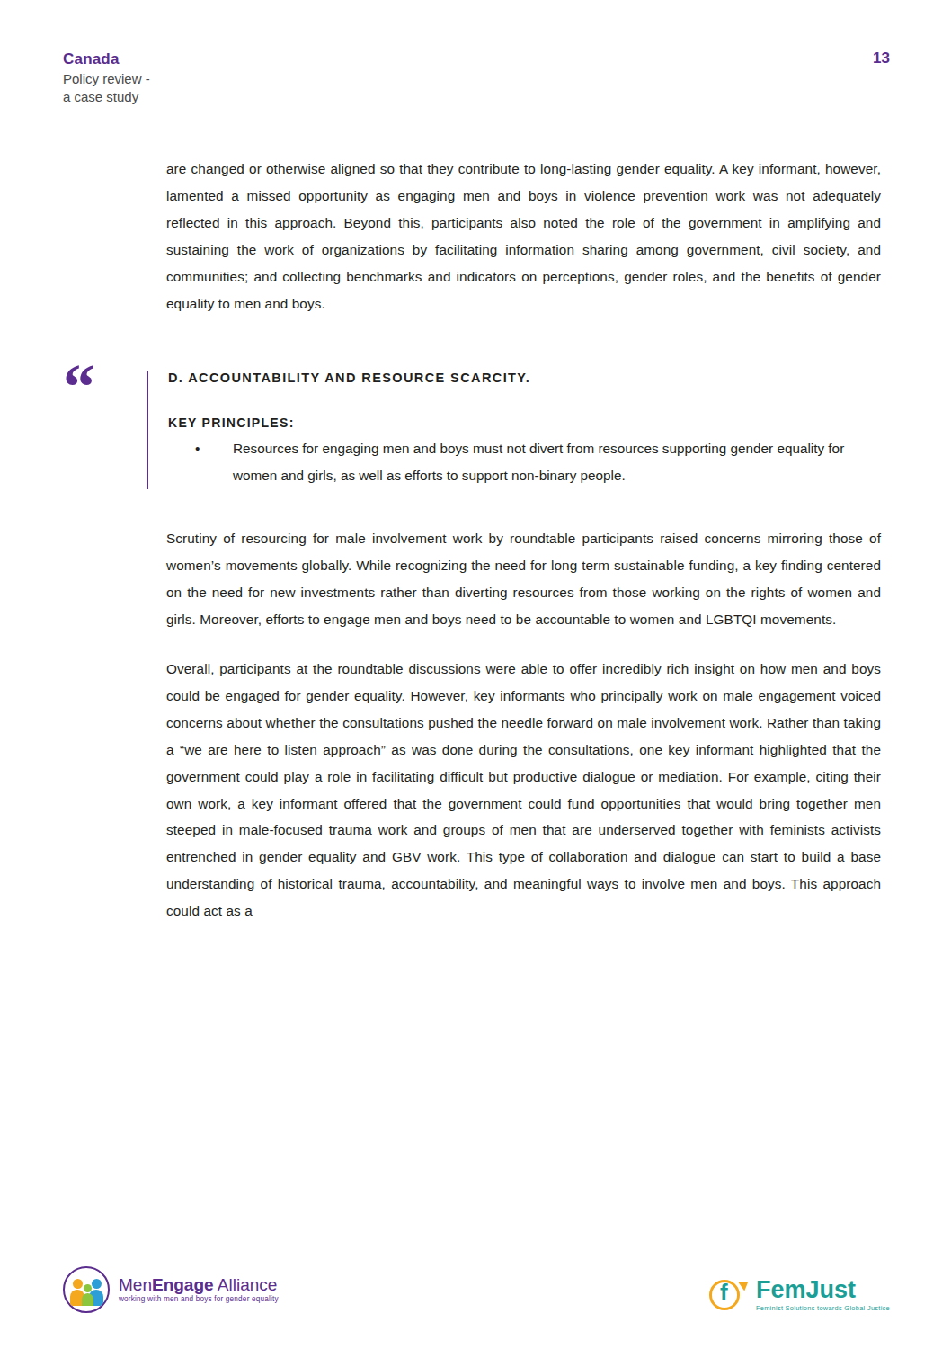Canada
Policy review -
a case study
13
are changed or otherwise aligned so that they contribute to long-lasting gender equality. A key informant, however, lamented a missed opportunity as engaging men and boys in violence prevention work was not adequately reflected in this approach. Beyond this, participants also noted the role of the government in amplifying and sustaining the work of organizations by facilitating information sharing among government, civil society, and communities; and collecting benchmarks and indicators on perceptions, gender roles, and the benefits of gender equality to men and boys.
“
D. Accountability and resource scarcity.
Key principles:
Resources for engaging men and boys must not divert from resources supporting gender equality for women and girls, as well as efforts to support non-binary people.
Scrutiny of resourcing for male involvement work by roundtable participants raised concerns mirroring those of women’s movements globally. While recognizing the need for long term sustainable funding, a key finding centered on the need for new investments rather than diverting resources from those working on the rights of women and girls. Moreover, efforts to engage men and boys need to be accountable to women and LGBTQI movements.
Overall, participants at the roundtable discussions were able to offer incredibly rich insight on how men and boys could be engaged for gender equality. However, key informants who principally work on male engagement voiced concerns about whether the consultations pushed the needle forward on male involvement work. Rather than taking a “we are here to listen approach” as was done during the consultations, one key informant highlighted that the government could play a role in facilitating difficult but productive dialogue or mediation. For example, citing their own work, a key informant offered that the government could fund opportunities that would bring together men steeped in male-focused trauma work and groups of men that are underserved together with feminists activists entrenched in gender equality and GBV work. This type of collaboration and dialogue can start to build a base understanding of historical trauma, accountability, and meaningful ways to involve men and boys. This approach could act as a
MenEngage Alliance
working with men and boys for gender equality
f
FemJust
Feminist Solutions towards Global Justice